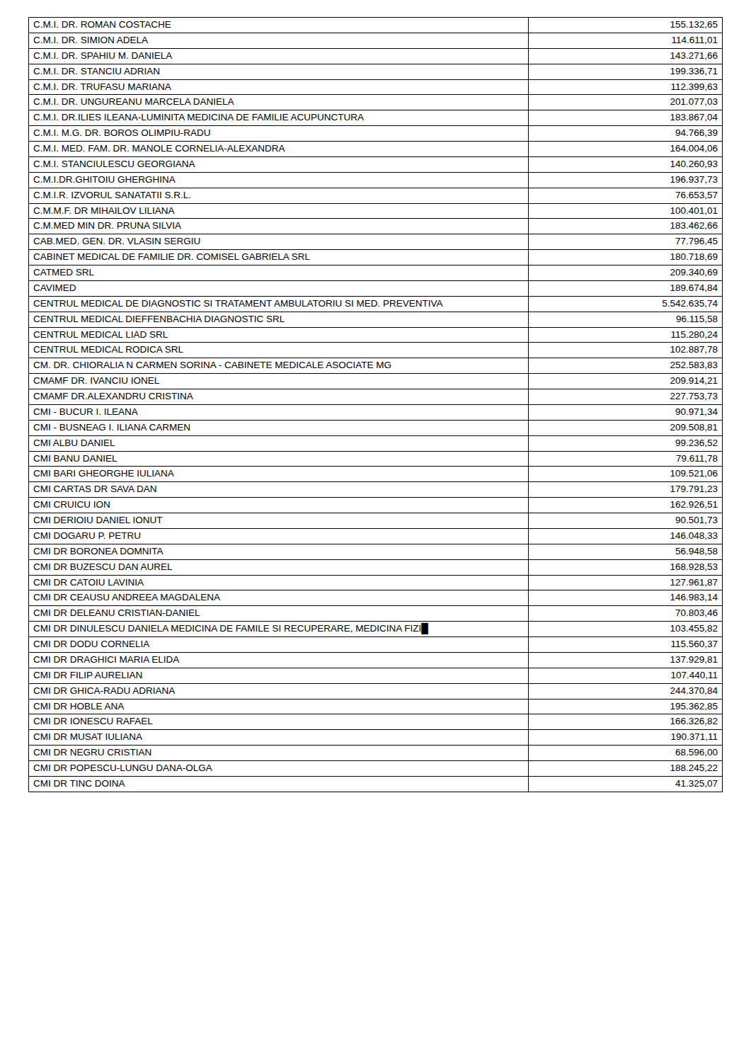| C.M.I. DR. ROMAN COSTACHE | 155.132,65 |
| C.M.I. DR. SIMION ADELA | 114.611,01 |
| C.M.I. DR. SPAHIU M. DANIELA | 143.271,66 |
| C.M.I. DR. STANCIU ADRIAN | 199.336,71 |
| C.M.I. DR. TRUFASU MARIANA | 112.399,63 |
| C.M.I. DR. UNGUREANU MARCELA DANIELA | 201.077,03 |
| C.M.I. DR.ILIES ILEANA-LUMINITA MEDICINA DE FAMILIE ACUPUNCTURA | 183.867,04 |
| C.M.I. M.G. DR. BOROS OLIMPIU-RADU | 94.766,39 |
| C.M.I. MED. FAM. DR. MANOLE CORNELIA-ALEXANDRA | 164.004,06 |
| C.M.I. STANCIULESCU GEORGIANA | 140.260,93 |
| C.M.I.DR.GHITOIU GHERGHINA | 196.937,73 |
| C.M.I.R. IZVORUL SANATATII S.R.L. | 76.653,57 |
| C.M.M.F. DR MIHAILOV LILIANA | 100.401,01 |
| C.M.MED MIN DR. PRUNA SILVIA | 183.462,66 |
| CAB.MED. GEN. DR. VLASIN SERGIU | 77.796,45 |
| CABINET MEDICAL DE FAMILIE DR. COMISEL GABRIELA SRL | 180.718,69 |
| CATMED SRL | 209.340,69 |
| CAVIMED | 189.674,84 |
| CENTRUL MEDICAL DE DIAGNOSTIC SI TRATAMENT AMBULATORIU SI MED. PREVENTIVA | 5.542.635,74 |
| CENTRUL MEDICAL DIEFFENBACHIA DIAGNOSTIC SRL | 96.115,58 |
| CENTRUL MEDICAL LIAD SRL | 115.280,24 |
| CENTRUL MEDICAL RODICA SRL | 102.887,78 |
| CM. DR. CHIORALIA N CARMEN SORINA - CABINETE MEDICALE ASOCIATE MG | 252.583,83 |
| CMAMF DR. IVANCIU IONEL | 209.914,21 |
| CMAMF DR.ALEXANDRU CRISTINA | 227.753,73 |
| CMI - BUCUR I. ILEANA | 90.971,34 |
| CMI - BUSNEAG I. ILIANA CARMEN | 209.508,81 |
| CMI ALBU DANIEL | 99.236,52 |
| CMI BANU DANIEL | 79.611,78 |
| CMI BARI GHEORGHE IULIANA | 109.521,06 |
| CMI CARTAS DR SAVA DAN | 179.791,23 |
| CMI CRUICU ION | 162.926,51 |
| CMI DERIOIU DANIEL IONUT | 90.501,73 |
| CMI DOGARU P. PETRU | 146.048,33 |
| CMI DR BORONEA DOMNITA | 56.948,58 |
| CMI DR BUZESCU DAN AUREL | 168.928,53 |
| CMI DR CATOIU LAVINIA | 127.961,87 |
| CMI DR CEAUSU ANDREEA MAGDALENA | 146.983,14 |
| CMI DR DELEANU CRISTIAN-DANIEL | 70.803,46 |
| CMI DR DINULESCU DANIELA MEDICINA DE FAMILE SI RECUPERARE, MEDICINA FIZI█ | 103.455,82 |
| CMI DR DODU CORNELIA | 115.560,37 |
| CMI DR DRAGHICI MARIA ELIDA | 137.929,81 |
| CMI DR FILIP AURELIAN | 107.440,11 |
| CMI DR GHICA-RADU ADRIANA | 244.370,84 |
| CMI DR HOBLE ANA | 195.362,85 |
| CMI DR IONESCU RAFAEL | 166.326,82 |
| CMI DR MUSAT IULIANA | 190.371,11 |
| CMI DR NEGRU CRISTIAN | 68.596,00 |
| CMI DR POPESCU-LUNGU DANA-OLGA | 188.245,22 |
| CMI DR TINC DOINA | 41.325,07 |